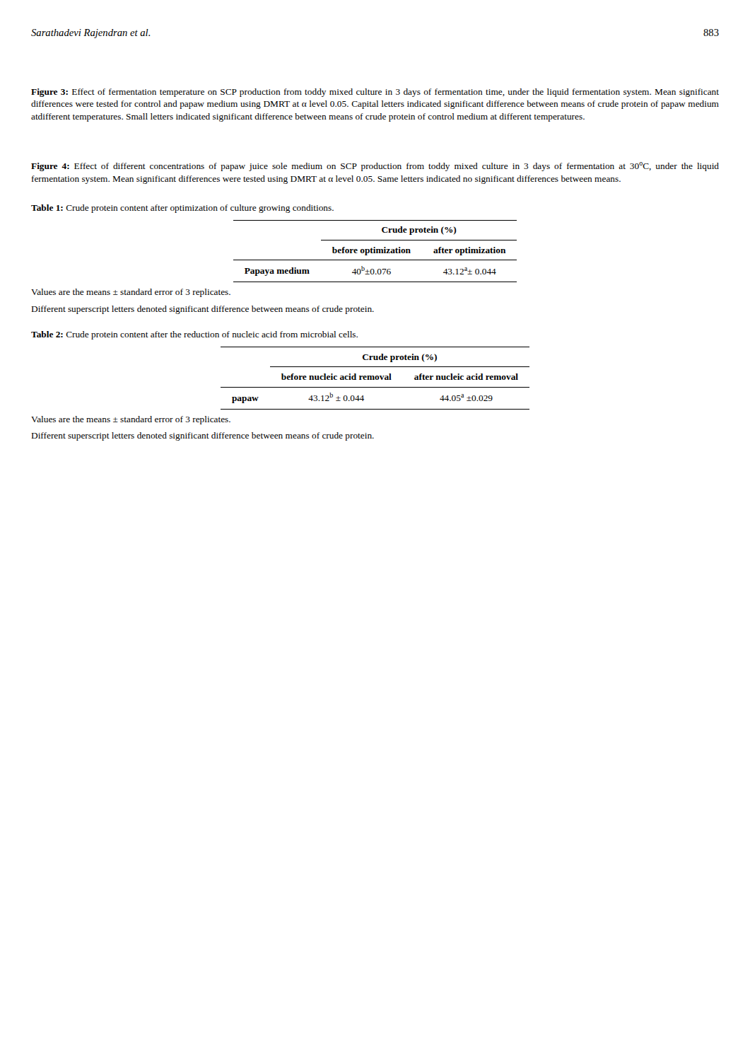Sarathadevi Rajendran et al. 883
Figure 3: Effect of fermentation temperature on SCP production from toddy mixed culture in 3 days of fermentation time, under the liquid fermentation system. Mean significant differences were tested for control and papaw medium using DMRT at α level 0.05. Capital letters indicated significant difference between means of crude protein of papaw medium atdifferent temperatures. Small letters indicated significant difference between means of crude protein of control medium at different temperatures.
Figure 4: Effect of different concentrations of papaw juice sole medium on SCP production from toddy mixed culture in 3 days of fermentation at 30oC, under the liquid fermentation system. Mean significant differences were tested using DMRT at α level 0.05. Same letters indicated no significant differences between means.
Table 1: Crude protein content after optimization of culture growing conditions.
| | Crude protein (%) |
| --- | --- |
| before optimization | after optimization |
| Papaya medium | 40 b ±0.076 | 43.12 a ± 0.044 |
Values are the means ± standard error of 3 replicates.
Different superscript letters denoted significant difference between means of crude protein.
Table 2: Crude protein content after the reduction of nucleic acid from microbial cells.
| | Crude protein (%) |
| --- | --- |
| before nucleic acid removal | after nucleic acid removal |
| papaw | 43.12 b ± 0.044 | 44.05 a ±0.029 |
Values are the means ± standard error of 3 replicates.
Different superscript letters denoted significant difference between means of crude protein.